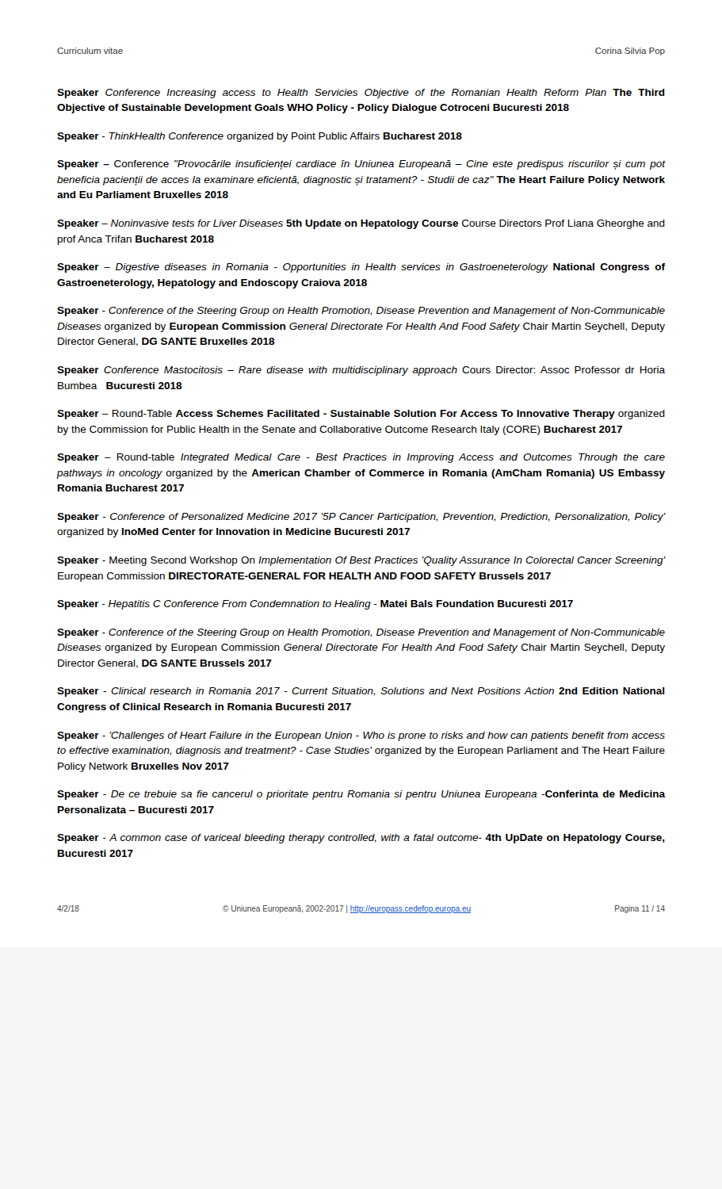Curriculum vitae
Corina Silvia Pop
Speaker Conference Increasing access to Health Servicies Objective of the Romanian Health Reform Plan The Third Objective of Sustainable Development Goals WHO Policy - Policy Dialogue Cotroceni Bucuresti 2018
Speaker - ThinkHealth Conference organized by Point Public Affairs Bucharest 2018
Speaker – Conference "Provocările insuficienței cardiace în Uniunea Europeană – Cine este predispus riscurilor și cum pot beneficia pacienții de acces la examinare eficientă, diagnostic și tratament? - Studii de caz" The Heart Failure Policy Network and Eu Parliament Bruxelles 2018
Speaker – Noninvasive tests for Liver Diseases 5th Update on Hepatology Course Course Directors Prof Liana Gheorghe and prof Anca Trifan Bucharest 2018
Speaker – Digestive diseases in Romania - Opportunities in Health services in Gastroeneterology National Congress of Gastroeneterology, Hepatology and Endoscopy Craiova 2018
Speaker - Conference of the Steering Group on Health Promotion, Disease Prevention and Management of Non-Communicable Diseases organized by European Commission General Directorate For Health And Food Safety Chair Martin Seychell, Deputy Director General, DG SANTE Bruxelles 2018
Speaker Conference Mastocitosis – Rare disease with multidisciplinary approach Cours Director: Assoc Professor dr Horia Bumbea Bucuresti 2018
Speaker – Round-Table Access Schemes Facilitated - Sustainable Solution For Access To Innovative Therapy organized by the Commission for Public Health in the Senate and Collaborative Outcome Research Italy (CORE) Bucharest 2017
Speaker – Round-table Integrated Medical Care - Best Practices in Improving Access and Outcomes Through the care pathways in oncology organized by the American Chamber of Commerce in Romania (AmCham Romania) US Embassy Romania Bucharest 2017
Speaker - Conference of Personalized Medicine 2017 '5P Cancer Participation, Prevention, Prediction, Personalization, Policy' organized by InoMed Center for Innovation in Medicine Bucuresti 2017
Speaker - Meeting Second Workshop On Implementation Of Best Practices 'Quality Assurance In Colorectal Cancer Screening' European Commission DIRECTORATE-GENERAL FOR HEALTH AND FOOD SAFETY Brussels 2017
Speaker - Hepatitis C Conference From Condemnation to Healing - Matei Bals Foundation Bucuresti 2017
Speaker - Conference of the Steering Group on Health Promotion, Disease Prevention and Management of Non-Communicable Diseases organized by European Commission General Directorate For Health And Food Safety Chair Martin Seychell, Deputy Director General, DG SANTE Brussels 2017
Speaker - Clinical research in Romania 2017 - Current Situation, Solutions and Next Positions Action 2nd Edition National Congress of Clinical Research in Romania Bucuresti 2017
Speaker - 'Challenges of Heart Failure in the European Union - Who is prone to risks and how can patients benefit from access to effective examination, diagnosis and treatment? - Case Studies' organized by the European Parliament and The Heart Failure Policy Network Bruxelles Nov 2017
Speaker - De ce trebuie sa fie cancerul o prioritate pentru Romania si pentru Uniunea Europeana -Conferinta de Medicina Personalizata – Bucuresti 2017
Speaker - A common case of variceal bleeding therapy controlled, with a fatal outcome- 4th UpDate on Hepatology Course, Bucuresti 2017
4/2/18
© Uniunea Europeană, 2002-2017 | http://europass.cedefop.europa.eu
Pagina 11 / 14